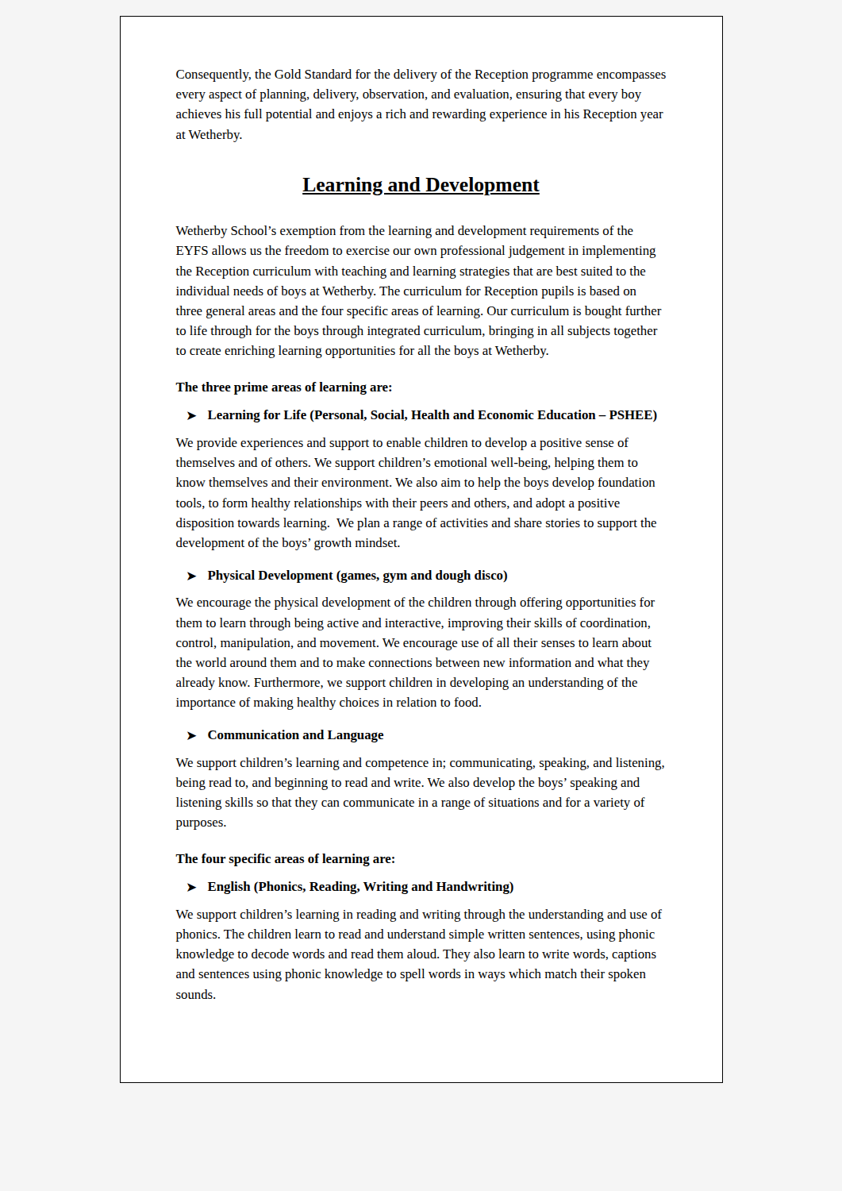Consequently, the Gold Standard for the delivery of the Reception programme encompasses every aspect of planning, delivery, observation, and evaluation, ensuring that every boy achieves his full potential and enjoys a rich and rewarding experience in his Reception year at Wetherby.
Learning and Development
Wetherby School’s exemption from the learning and development requirements of the EYFS allows us the freedom to exercise our own professional judgement in implementing the Reception curriculum with teaching and learning strategies that are best suited to the individual needs of boys at Wetherby. The curriculum for Reception pupils is based on three general areas and the four specific areas of learning. Our curriculum is bought further to life through for the boys through integrated curriculum, bringing in all subjects together to create enriching learning opportunities for all the boys at Wetherby.
The three prime areas of learning are:
Learning for Life (Personal, Social, Health and Economic Education – PSHEE)
We provide experiences and support to enable children to develop a positive sense of themselves and of others. We support children’s emotional well-being, helping them to know themselves and their environment. We also aim to help the boys develop foundation tools, to form healthy relationships with their peers and others, and adopt a positive disposition towards learning. We plan a range of activities and share stories to support the development of the boys’ growth mindset.
Physical Development (games, gym and dough disco)
We encourage the physical development of the children through offering opportunities for them to learn through being active and interactive, improving their skills of coordination, control, manipulation, and movement. We encourage use of all their senses to learn about the world around them and to make connections between new information and what they already know. Furthermore, we support children in developing an understanding of the importance of making healthy choices in relation to food.
Communication and Language
We support children’s learning and competence in; communicating, speaking, and listening, being read to, and beginning to read and write. We also develop the boys’ speaking and listening skills so that they can communicate in a range of situations and for a variety of purposes.
The four specific areas of learning are:
English (Phonics, Reading, Writing and Handwriting)
We support children’s learning in reading and writing through the understanding and use of phonics. The children learn to read and understand simple written sentences, using phonic knowledge to decode words and read them aloud. They also learn to write words, captions and sentences using phonic knowledge to spell words in ways which match their spoken sounds.